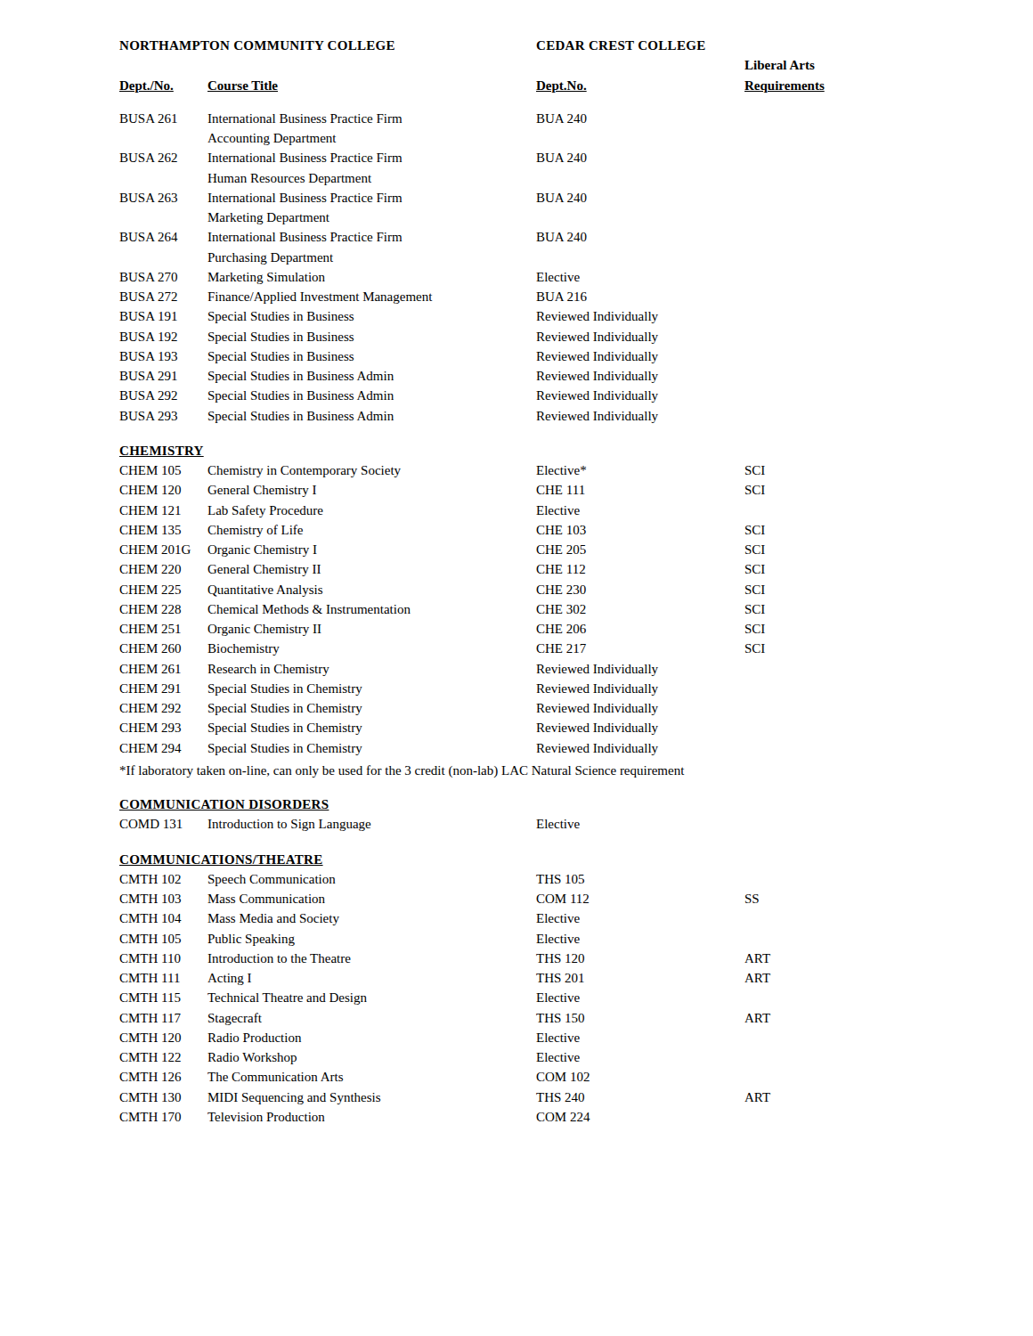| NORTHAMPTON COMMUNITY COLLEGE | CEDAR CREST COLLEGE |
| | | Liberal Arts |
| Dept./No. | Course Title | Dept.No. | Requirements |
| BUSA 261 | International Business Practice Firm | BUA 240 | |
| | Accounting Department | | |
| BUSA 262 | International Business Practice Firm | BUA 240 | |
| | Human Resources Department | | |
| BUSA 263 | International Business Practice Firm | BUA 240 | |
| | Marketing Department | | |
| BUSA 264 | International Business Practice Firm | BUA 240 | |
| | Purchasing Department | | |
| BUSA 270 | Marketing Simulation | Elective | |
| BUSA 272 | Finance/Applied Investment Management | BUA 216 | |
| BUSA 191 | Special Studies in Business | Reviewed Individually | |
| BUSA 192 | Special Studies in Business | Reviewed Individually | |
| BUSA 193 | Special Studies in Business | Reviewed Individually | |
| BUSA 291 | Special Studies in Business Admin | Reviewed Individually | |
| BUSA 292 | Special Studies in Business Admin | Reviewed Individually | |
| BUSA 293 | Special Studies in Business Admin | Reviewed Individually | |
| CHEMISTRY |
| CHEM 105 | Chemistry in Contemporary Society | Elective* | SCI |
| CHEM 120 | General Chemistry I | CHE 111 | SCI |
| CHEM 121 | Lab Safety Procedure | Elective | |
| CHEM 135 | Chemistry of Life | CHE 103 | SCI |
| CHEM 201G | Organic Chemistry I | CHE 205 | SCI |
| CHEM 220 | General Chemistry II | CHE 112 | SCI |
| CHEM 225 | Quantitative Analysis | CHE 230 | SCI |
| CHEM 228 | Chemical Methods & Instrumentation | CHE 302 | SCI |
| CHEM 251 | Organic Chemistry II | CHE 206 | SCI |
| CHEM 260 | Biochemistry | CHE 217 | SCI |
| CHEM 261 | Research in Chemistry | Reviewed Individually | |
| CHEM 291 | Special Studies in Chemistry | Reviewed Individually | |
| CHEM 292 | Special Studies in Chemistry | Reviewed Individually | |
| CHEM 293 | Special Studies in Chemistry | Reviewed Individually | |
| CHEM 294 | Special Studies in Chemistry | Reviewed Individually | |
*If laboratory taken on-line, can only be used for the 3 credit (non-lab) LAC Natural Science requirement
| COMMUNICATION DISORDERS |
| COMD 131 | Introduction to Sign Language | Elective | |
| COMMUNICATIONS/THEATRE |
| CMTH 102 | Speech Communication | THS 105 | |
| CMTH 103 | Mass Communication | COM 112 | SS |
| CMTH 104 | Mass Media and Society | Elective | |
| CMTH 105 | Public Speaking | Elective | |
| CMTH 110 | Introduction to the Theatre | THS 120 | ART |
| CMTH 111 | Acting I | THS 201 | ART |
| CMTH 115 | Technical Theatre and Design | Elective | |
| CMTH 117 | Stagecraft | THS 150 | ART |
| CMTH 120 | Radio Production | Elective | |
| CMTH 122 | Radio Workshop | Elective | |
| CMTH 126 | The Communication Arts | COM 102 | |
| CMTH 130 | MIDI Sequencing and Synthesis | THS 240 | ART |
| CMTH 170 | Television Production | COM 224 | |